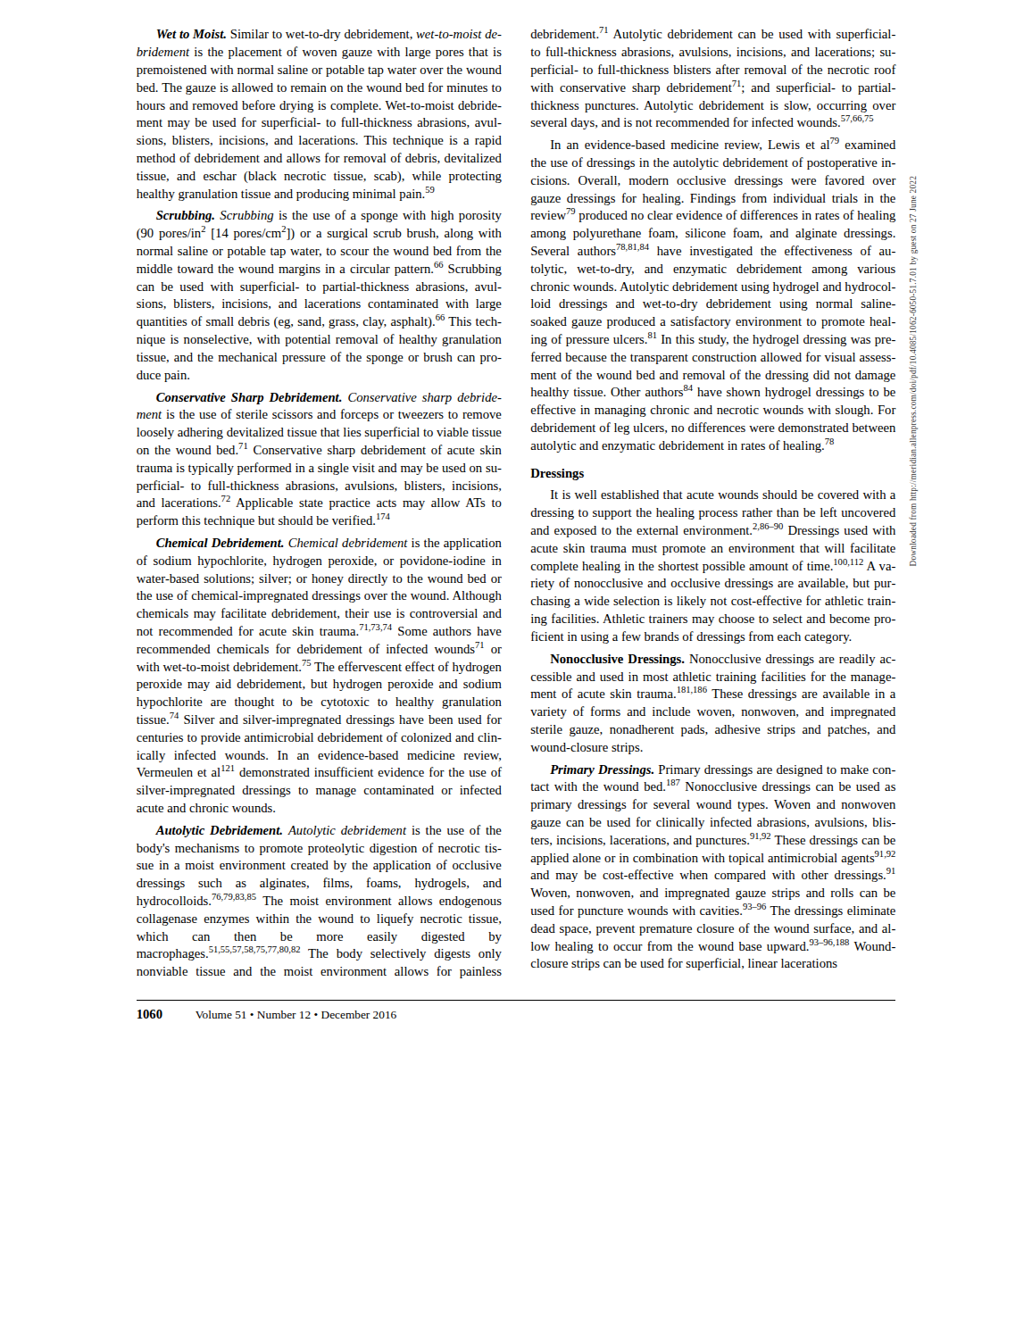Downloaded from http://meridian.allenpress.com/doi/pdf/10.4085/1062-6050-51.7.01 by guest on 27 June 2022
Wet to Moist. Similar to wet-to-dry debridement, wet-to-moist debridement is the placement of woven gauze with large pores that is premoistened with normal saline or potable tap water over the wound bed. The gauze is allowed to remain on the wound bed for minutes to hours and removed before drying is complete. Wet-to-moist debridement may be used for superficial- to full-thickness abrasions, avulsions, blisters, incisions, and lacerations. This technique is a rapid method of debridement and allows for removal of debris, devitalized tissue, and eschar (black necrotic tissue, scab), while protecting healthy granulation tissue and producing minimal pain.59
Scrubbing. Scrubbing is the use of a sponge with high porosity (90 pores/in2 [14 pores/cm2]) or a surgical scrub brush, along with normal saline or potable tap water, to scour the wound bed from the middle toward the wound margins in a circular pattern.66 Scrubbing can be used with superficial- to partial-thickness abrasions, avulsions, blisters, incisions, and lacerations contaminated with large quantities of small debris (eg, sand, grass, clay, asphalt).66 This technique is nonselective, with potential removal of healthy granulation tissue, and the mechanical pressure of the sponge or brush can produce pain.
Conservative Sharp Debridement. Conservative sharp debridement is the use of sterile scissors and forceps or tweezers to remove loosely adhering devitalized tissue that lies superficial to viable tissue on the wound bed.71 Conservative sharp debridement of acute skin trauma is typically performed in a single visit and may be used on superficial- to full-thickness abrasions, avulsions, blisters, incisions, and lacerations.72 Applicable state practice acts may allow ATs to perform this technique but should be verified.174
Chemical Debridement. Chemical debridement is the application of sodium hypochlorite, hydrogen peroxide, or povidone-iodine in water-based solutions; silver; or honey directly to the wound bed or the use of chemical-impregnated dressings over the wound. Although chemicals may facilitate debridement, their use is controversial and not recommended for acute skin trauma.71,73,74 Some authors have recommended chemicals for debridement of infected wounds71 or with wet-to-moist debridement.75 The effervescent effect of hydrogen peroxide may aid debridement, but hydrogen peroxide and sodium hypochlorite are thought to be cytotoxic to healthy granulation tissue.74 Silver and silver-impregnated dressings have been used for centuries to provide antimicrobial debridement of colonized and clinically infected wounds. In an evidence-based medicine review, Vermeulen et al121 demonstrated insufficient evidence for the use of silver-impregnated dressings to manage contaminated or infected acute and chronic wounds.
Autolytic Debridement. Autolytic debridement is the use of the body's mechanisms to promote proteolytic digestion of necrotic tissue in a moist environment created by the application of occlusive dressings such as alginates, films, foams, hydrogels, and hydrocolloids.76,79,83,85 The moist environment allows endogenous collagenase enzymes within the wound to liquefy necrotic tissue, which can then be more easily digested by macrophages.51,55,57,58,75,77,80,82 The body selectively digests only nonviable tissue and the moist environment allows for painless debridement.71 Autolytic debridement can be used with superficial- to full-thickness abrasions, avulsions, incisions, and lacerations; superficial- to full-thickness blisters after removal of the necrotic roof with conservative sharp debridement71; and superficial- to partial-thickness punctures. Autolytic debridement is slow, occurring over several days, and is not recommended for infected wounds.57,66,75
In an evidence-based medicine review, Lewis et al79 examined the use of dressings in the autolytic debridement of postoperative incisions. Overall, modern occlusive dressings were favored over gauze dressings for healing. Findings from individual trials in the review79 produced no clear evidence of differences in rates of healing among polyurethane foam, silicone foam, and alginate dressings. Several authors78,81,84 have investigated the effectiveness of autolytic, wet-to-dry, and enzymatic debridement among various chronic wounds. Autolytic debridement using hydrogel and hydrocolloid dressings and wet-to-dry debridement using normal saline-soaked gauze produced a satisfactory environment to promote healing of pressure ulcers.81 In this study, the hydrogel dressing was preferred because the transparent construction allowed for visual assessment of the wound bed and removal of the dressing did not damage healthy tissue. Other authors84 have shown hydrogel dressings to be effective in managing chronic and necrotic wounds with slough. For debridement of leg ulcers, no differences were demonstrated between autolytic and enzymatic debridement in rates of healing.78
Dressings
It is well established that acute wounds should be covered with a dressing to support the healing process rather than be left uncovered and exposed to the external environment.2,86–90 Dressings used with acute skin trauma must promote an environment that will facilitate complete healing in the shortest possible amount of time.100,112 A variety of nonocclusive and occlusive dressings are available, but purchasing a wide selection is likely not cost-effective for athletic training facilities. Athletic trainers may choose to select and become proficient in using a few brands of dressings from each category.
Nonocclusive Dressings. Nonocclusive dressings are readily accessible and used in most athletic training facilities for the management of acute skin trauma.181,186 These dressings are available in a variety of forms and include woven, nonwoven, and impregnated sterile gauze, nonadherent pads, adhesive strips and patches, and wound-closure strips.
Primary Dressings. Primary dressings are designed to make contact with the wound bed.187 Nonocclusive dressings can be used as primary dressings for several wound types. Woven and nonwoven gauze can be used for clinically infected abrasions, avulsions, blisters, incisions, lacerations, and punctures.91,92 These dressings can be applied alone or in combination with topical antimicrobial agents91,92 and may be cost-effective when compared with other dressings.91 Woven, nonwoven, and impregnated gauze strips and rolls can be used for puncture wounds with cavities.93–96 The dressings eliminate dead space, prevent premature closure of the wound surface, and allow healing to occur from the wound base upward.93–96,188 Wound-closure strips can be used for superficial, linear lacerations
1060 Volume 51 • Number 12 • December 2016